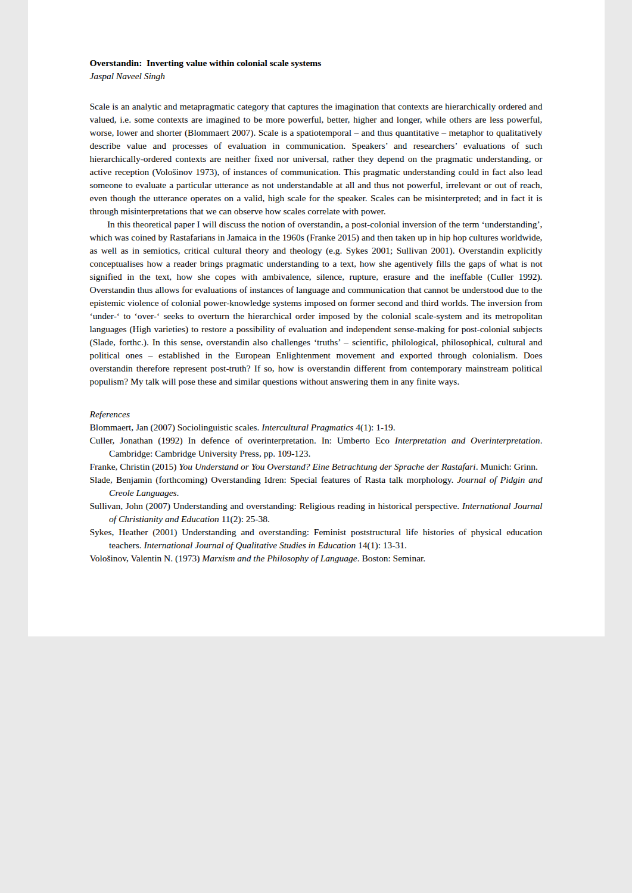Overstandin: Inverting value within colonial scale systems
Jaspal Naveel Singh
Scale is an analytic and metapragmatic category that captures the imagination that contexts are hierarchically ordered and valued, i.e. some contexts are imagined to be more powerful, better, higher and longer, while others are less powerful, worse, lower and shorter (Blommaert 2007). Scale is a spatiotemporal – and thus quantitative – metaphor to qualitatively describe value and processes of evaluation in communication. Speakers’ and researchers’ evaluations of such hierarchically-ordered contexts are neither fixed nor universal, rather they depend on the pragmatic understanding, or active reception (Vološinov 1973), of instances of communication. This pragmatic understanding could in fact also lead someone to evaluate a particular utterance as not understandable at all and thus not powerful, irrelevant or out of reach, even though the utterance operates on a valid, high scale for the speaker. Scales can be misinterpreted; and in fact it is through misinterpretations that we can observe how scales correlate with power.
In this theoretical paper I will discuss the notion of overstandin, a post-colonial inversion of the term ‘understanding’, which was coined by Rastafarians in Jamaica in the 1960s (Franke 2015) and then taken up in hip hop cultures worldwide, as well as in semiotics, critical cultural theory and theology (e.g. Sykes 2001; Sullivan 2001). Overstandin explicitly conceptualises how a reader brings pragmatic understanding to a text, how she agentively fills the gaps of what is not signified in the text, how she copes with ambivalence, silence, rupture, erasure and the ineffable (Culler 1992). Overstandin thus allows for evaluations of instances of language and communication that cannot be understood due to the epistemic violence of colonial power-knowledge systems imposed on former second and third worlds. The inversion from ‘under-‘ to ‘over-‘ seeks to overturn the hierarchical order imposed by the colonial scale-system and its metropolitan languages (High varieties) to restore a possibility of evaluation and independent sense-making for post-colonial subjects (Slade, forthc.). In this sense, overstandin also challenges ‘truths’ – scientific, philological, philosophical, cultural and political ones – established in the European Enlightenment movement and exported through colonialism. Does overstandin therefore represent post-truth? If so, how is overstandin different from contemporary mainstream political populism? My talk will pose these and similar questions without answering them in any finite ways.
References
Blommaert, Jan (2007) Sociolinguistic scales. Intercultural Pragmatics 4(1): 1-19.
Culler, Jonathan (1992) In defence of overinterpretation. In: Umberto Eco Interpretation and Overinterpretation. Cambridge: Cambridge University Press, pp. 109-123.
Franke, Christin (2015) You Understand or You Overstand? Eine Betrachtung der Sprache der Rastafari. Munich: Grinn.
Slade, Benjamin (forthcoming) Overstanding Idren: Special features of Rasta talk morphology. Journal of Pidgin and Creole Languages.
Sullivan, John (2007) Understanding and overstanding: Religious reading in historical perspective. International Journal of Christianity and Education 11(2): 25-38.
Sykes, Heather (2001) Understanding and overstanding: Feminist poststructural life histories of physical education teachers. International Journal of Qualitative Studies in Education 14(1): 13-31.
Vološinov, Valentin N. (1973) Marxism and the Philosophy of Language. Boston: Seminar.